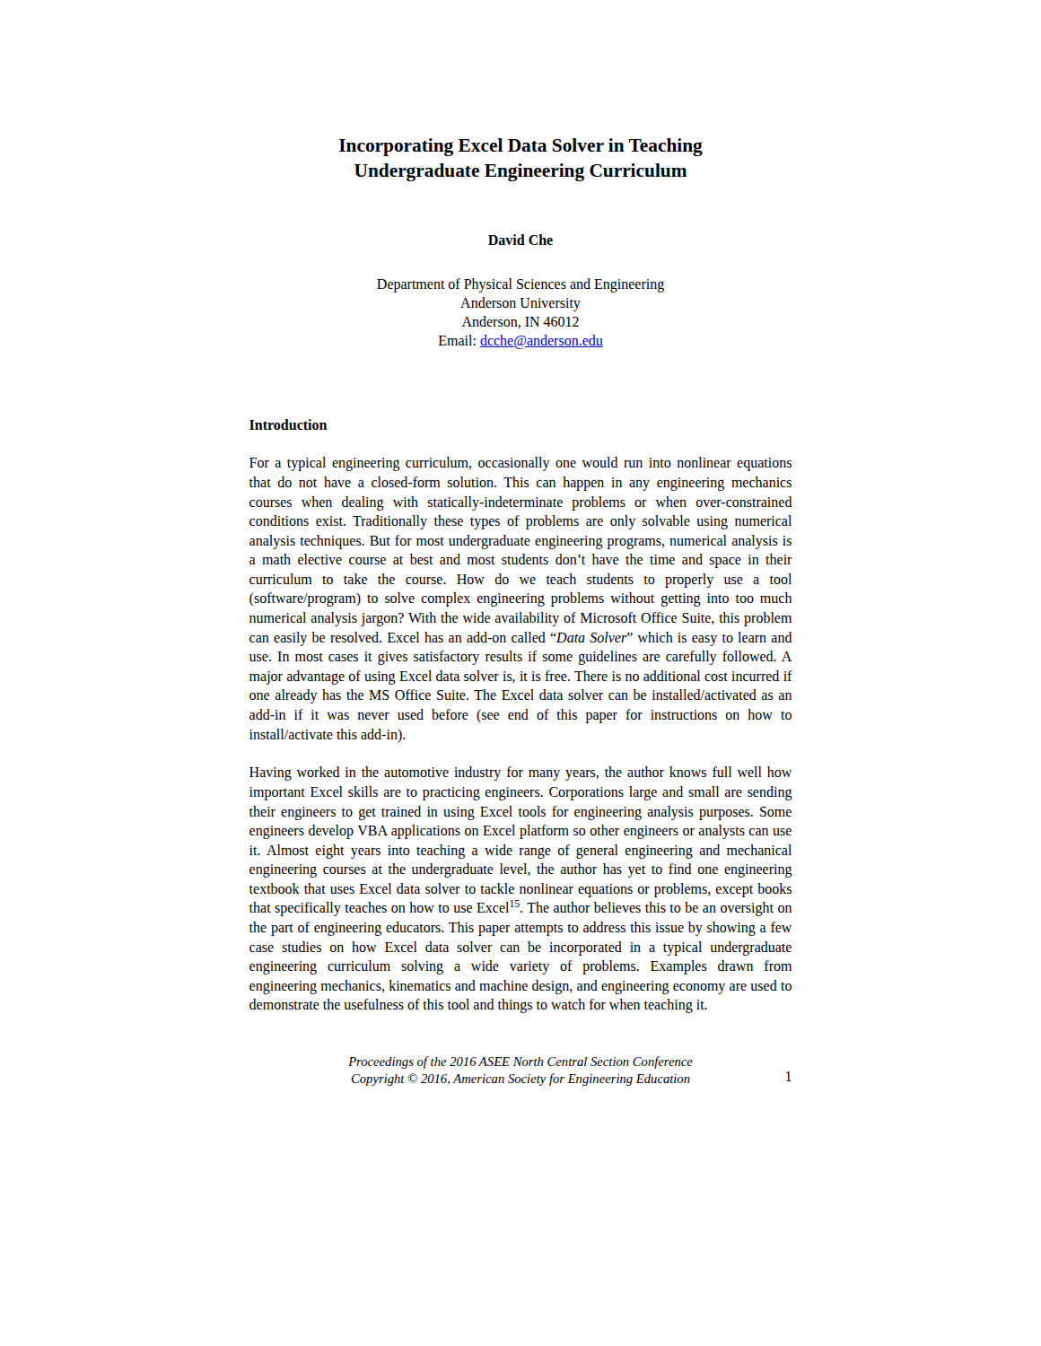Incorporating Excel Data Solver in Teaching Undergraduate Engineering Curriculum
David Che
Department of Physical Sciences and Engineering
Anderson University
Anderson, IN 46012
Email: dcche@anderson.edu
Introduction
For a typical engineering curriculum, occasionally one would run into nonlinear equations that do not have a closed-form solution. This can happen in any engineering mechanics courses when dealing with statically-indeterminate problems or when over-constrained conditions exist. Traditionally these types of problems are only solvable using numerical analysis techniques. But for most undergraduate engineering programs, numerical analysis is a math elective course at best and most students don’t have the time and space in their curriculum to take the course. How do we teach students to properly use a tool (software/program) to solve complex engineering problems without getting into too much numerical analysis jargon? With the wide availability of Microsoft Office Suite, this problem can easily be resolved. Excel has an add-on called “Data Solver” which is easy to learn and use. In most cases it gives satisfactory results if some guidelines are carefully followed. A major advantage of using Excel data solver is, it is free. There is no additional cost incurred if one already has the MS Office Suite. The Excel data solver can be installed/activated as an add-in if it was never used before (see end of this paper for instructions on how to install/activate this add-in).
Having worked in the automotive industry for many years, the author knows full well how important Excel skills are to practicing engineers. Corporations large and small are sending their engineers to get trained in using Excel tools for engineering analysis purposes. Some engineers develop VBA applications on Excel platform so other engineers or analysts can use it. Almost eight years into teaching a wide range of general engineering and mechanical engineering courses at the undergraduate level, the author has yet to find one engineering textbook that uses Excel data solver to tackle nonlinear equations or problems, except books that specifically teaches on how to use Excel15. The author believes this to be an oversight on the part of engineering educators. This paper attempts to address this issue by showing a few case studies on how Excel data solver can be incorporated in a typical undergraduate engineering curriculum solving a wide variety of problems. Examples drawn from engineering mechanics, kinematics and machine design, and engineering economy are used to demonstrate the usefulness of this tool and things to watch for when teaching it.
Proceedings of the 2016 ASEE North Central Section Conference
Copyright © 2016, American Society for Engineering Education
1